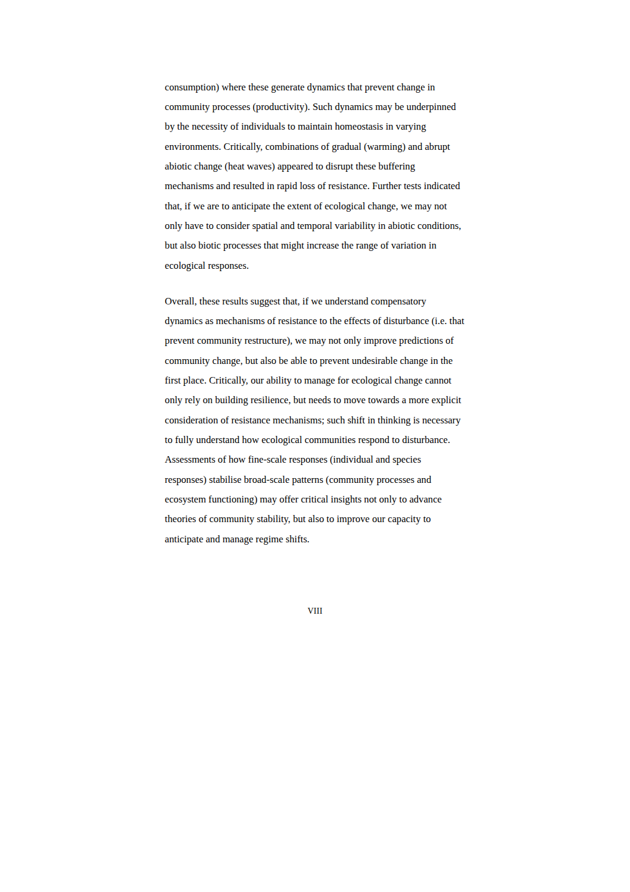consumption) where these generate dynamics that prevent change in community processes (productivity). Such dynamics may be underpinned by the necessity of individuals to maintain homeostasis in varying environments. Critically, combinations of gradual (warming) and abrupt abiotic change (heat waves) appeared to disrupt these buffering mechanisms and resulted in rapid loss of resistance. Further tests indicated that, if we are to anticipate the extent of ecological change, we may not only have to consider spatial and temporal variability in abiotic conditions, but also biotic processes that might increase the range of variation in ecological responses.
Overall, these results suggest that, if we understand compensatory dynamics as mechanisms of resistance to the effects of disturbance (i.e. that prevent community restructure), we may not only improve predictions of community change, but also be able to prevent undesirable change in the first place. Critically, our ability to manage for ecological change cannot only rely on building resilience, but needs to move towards a more explicit consideration of resistance mechanisms; such shift in thinking is necessary to fully understand how ecological communities respond to disturbance. Assessments of how fine-scale responses (individual and species responses) stabilise broad-scale patterns (community processes and ecosystem functioning) may offer critical insights not only to advance theories of community stability, but also to improve our capacity to anticipate and manage regime shifts.
VIII